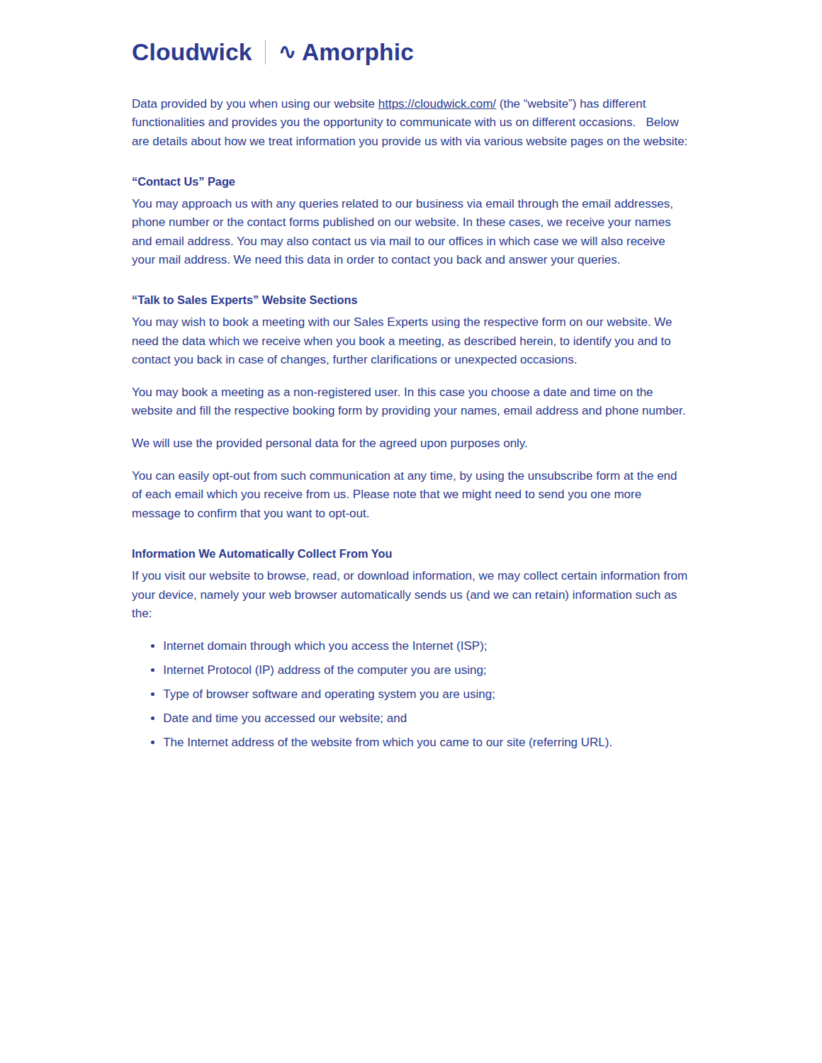Cloudwick ∿Amorphic
Data provided by you when using our website https://cloudwick.com/ (the “website”) has different functionalities and provides you the opportunity to communicate with us on different occasions. Below are details about how we treat information you provide us with via various website pages on the website:
“Contact Us” Page
You may approach us with any queries related to our business via email through the email addresses, phone number or the contact forms published on our website. In these cases, we receive your names and email address. You may also contact us via mail to our offices in which case we will also receive your mail address. We need this data in order to contact you back and answer your queries.
“Talk to Sales Experts” Website Sections
You may wish to book a meeting with our Sales Experts using the respective form on our website. We need the data which we receive when you book a meeting, as described herein, to identify you and to contact you back in case of changes, further clarifications or unexpected occasions.
You may book a meeting as a non-registered user. In this case you choose a date and time on the website and fill the respective booking form by providing your names, email address and phone number.
We will use the provided personal data for the agreed upon purposes only.
You can easily opt-out from such communication at any time, by using the unsubscribe form at the end of each email which you receive from us. Please note that we might need to send you one more message to confirm that you want to opt-out.
Information We Automatically Collect From You
If you visit our website to browse, read, or download information, we may collect certain information from your device, namely your web browser automatically sends us (and we can retain) information such as the:
Internet domain through which you access the Internet (ISP);
Internet Protocol (IP) address of the computer you are using;
Type of browser software and operating system you are using;
Date and time you accessed our website; and
The Internet address of the website from which you came to our site (referring URL).